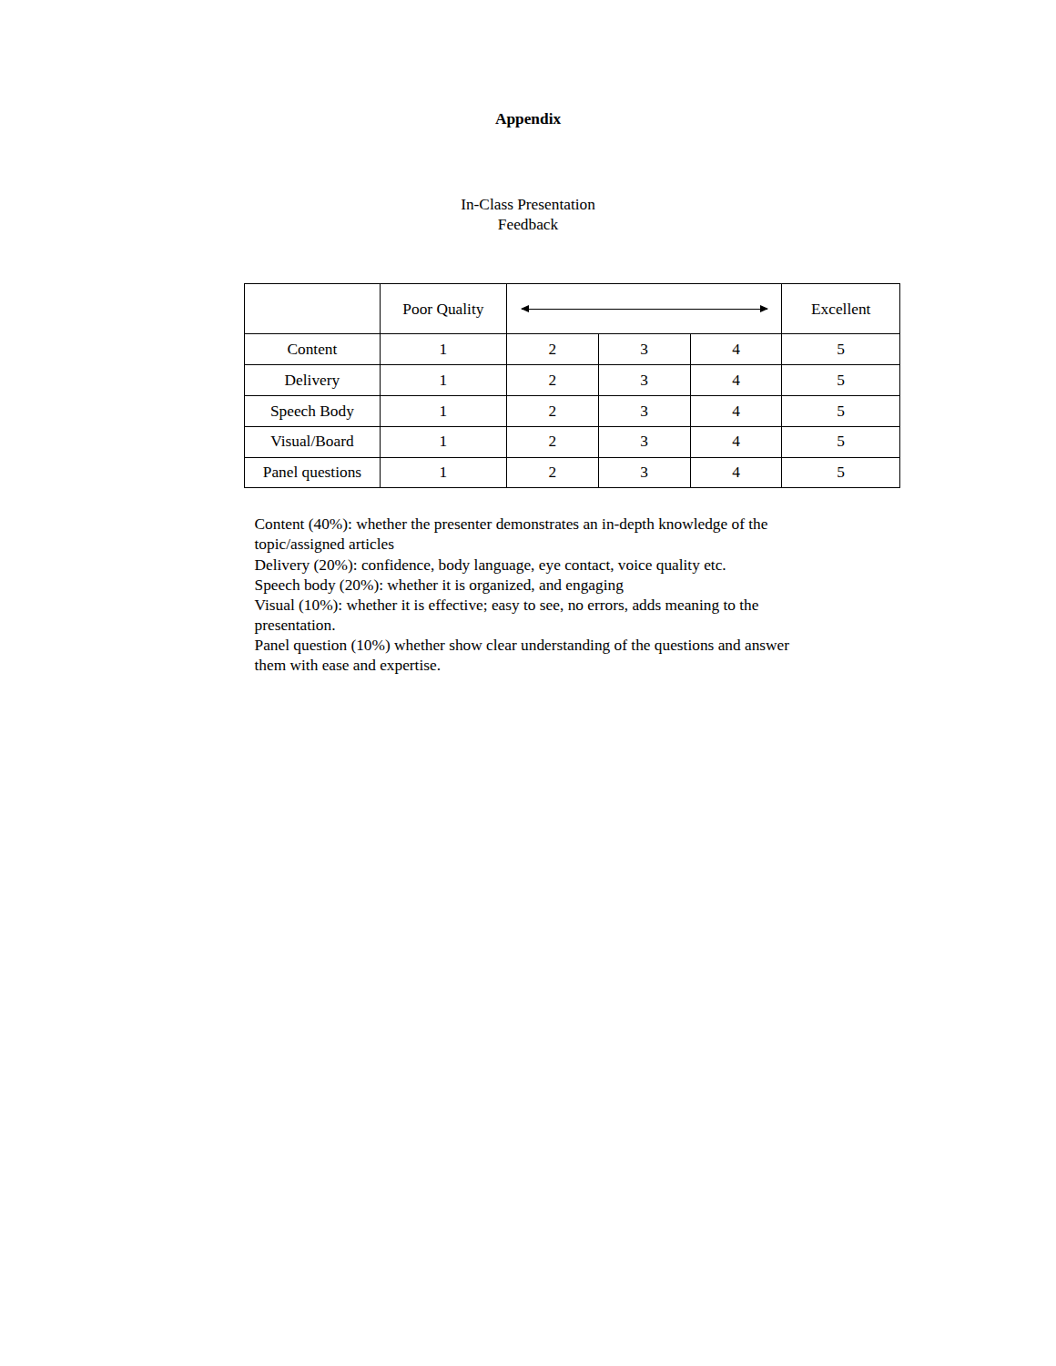Appendix
In-Class Presentation
Feedback
| | Poor Quality | | Excellent |
| Content | 1 | 2 | 3 | 4 | 5 |
| Delivery | 1 | 2 | 3 | 4 | 5 |
| Speech Body | 1 | 2 | 3 | 4 | 5 |
| Visual/Board | 1 | 2 | 3 | 4 | 5 |
| Panel questions | 1 | 2 | 3 | 4 | 5 |
Content (40%): whether the presenter demonstrates an in-depth knowledge of the topic/assigned articles
Delivery (20%): confidence, body language, eye contact, voice quality etc.
Speech body (20%): whether it is organized, and engaging
Visual (10%): whether it is effective; easy to see, no errors, adds meaning to the presentation.
Panel question (10%) whether show clear understanding of the questions and answer them with ease and expertise.